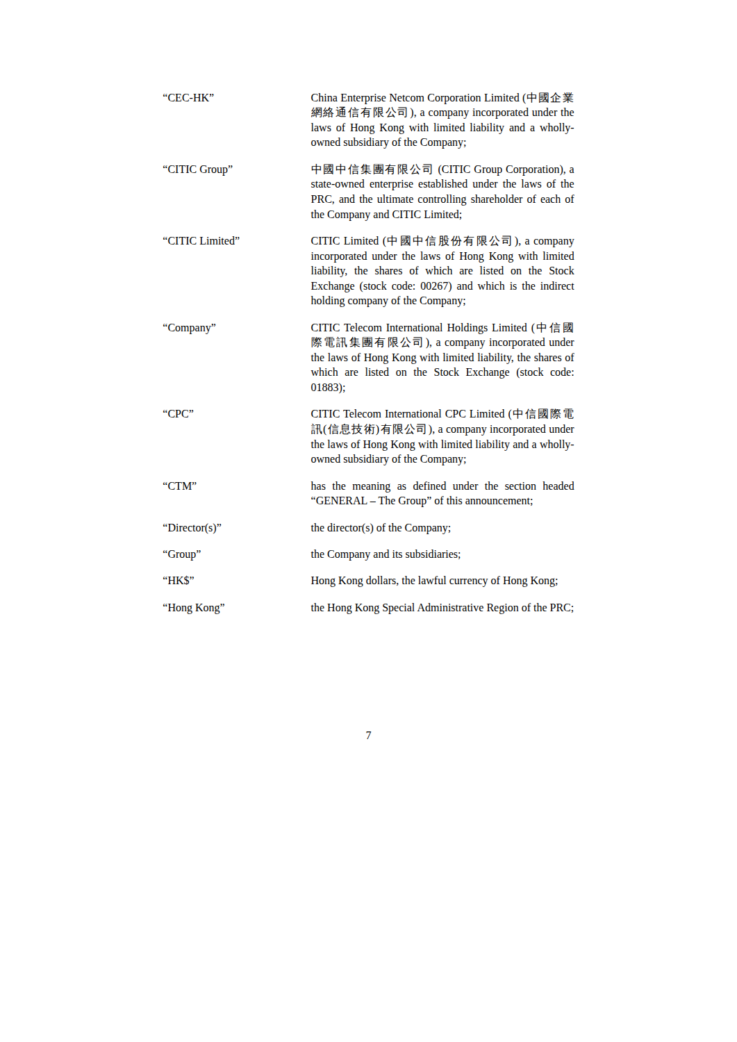| “CEC-HK” | China Enterprise Netcom Corporation Limited ( 中國企業網絡通信有限公司 ), a company incorporated under the laws of Hong Kong with limited liability and a wholly-owned subsidiary of the Company; |
| “CITIC Group” | 中國中信集團有限公司 (CITIC Group Corporation), a state-owned enterprise established under the laws of the PRC, and the ultimate controlling shareholder of each of the Company and CITIC Limited; |
| “CITIC Limited” | CITIC Limited ( 中國中信股份有限公司 ), a company incorporated under the laws of Hong Kong with limited liability, the shares of which are listed on the Stock Exchange (stock code: 00267) and which is the indirect holding company of the Company; |
| “Company” | CITIC Telecom International Holdings Limited ( 中信國際電訊集團有限公司 ), a company incorporated under the laws of Hong Kong with limited liability, the shares of which are listed on the Stock Exchange (stock code: 01883); |
| “CPC” | CITIC Telecom International CPC Limited ( 中信國際電訊(信息技術)有限公司 ), a company incorporated under the laws of Hong Kong with limited liability and a wholly-owned subsidiary of the Company; |
| “CTM” | has the meaning as defined under the section headed “GENERAL – The Group” of this announcement; |
| “Director(s)” | the director(s) of the Company; |
| “Group” | the Company and its subsidiaries; |
| “HK$” | Hong Kong dollars, the lawful currency of Hong Kong; |
| “Hong Kong” | the Hong Kong Special Administrative Region of the PRC; |
7